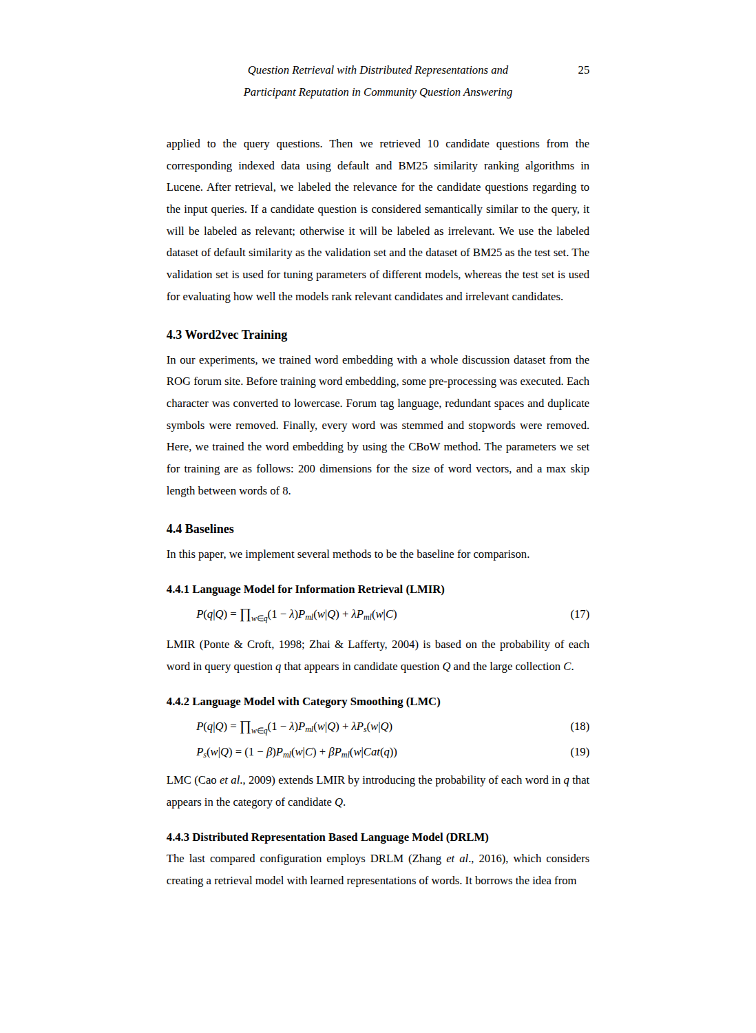Question Retrieval with Distributed Representations and
Participant Reputation in Community Question Answering
25
applied to the query questions. Then we retrieved 10 candidate questions from the corresponding indexed data using default and BM25 similarity ranking algorithms in Lucene. After retrieval, we labeled the relevance for the candidate questions regarding to the input queries. If a candidate question is considered semantically similar to the query, it will be labeled as relevant; otherwise it will be labeled as irrelevant. We use the labeled dataset of default similarity as the validation set and the dataset of BM25 as the test set. The validation set is used for tuning parameters of different models, whereas the test set is used for evaluating how well the models rank relevant candidates and irrelevant candidates.
4.3 Word2vec Training
In our experiments, we trained word embedding with a whole discussion dataset from the ROG forum site. Before training word embedding, some pre-processing was executed. Each character was converted to lowercase. Forum tag language, redundant spaces and duplicate symbols were removed. Finally, every word was stemmed and stopwords were removed. Here, we trained the word embedding by using the CBoW method. The parameters we set for training are as follows: 200 dimensions for the size of word vectors, and a max skip length between words of 8.
4.4 Baselines
In this paper, we implement several methods to be the baseline for comparison.
4.4.1 Language Model for Information Retrieval (LMIR)
P(q|Q) = ∏w∈q(1 − λ)Pml(w|Q) + λPml(w|C)
(17)
LMIR (Ponte & Croft, 1998; Zhai & Lafferty, 2004) is based on the probability of each word in query question q that appears in candidate question Q and the large collection C.
4.4.2 Language Model with Category Smoothing (LMC)
P(q|Q) = ∏w∈q(1 − λ)Pml(w|Q) + λPs(w|Q)
(18)
Ps(w|Q) = (1 − β)Pml(w|C) + βPml(w|Cat(q))
(19)
LMC (Cao et al., 2009) extends LMIR by introducing the probability of each word in q that appears in the category of candidate Q.
4.4.3 Distributed Representation Based Language Model (DRLM)
The last compared configuration employs DRLM (Zhang et al., 2016), which considers creating a retrieval model with learned representations of words. It borrows the idea from